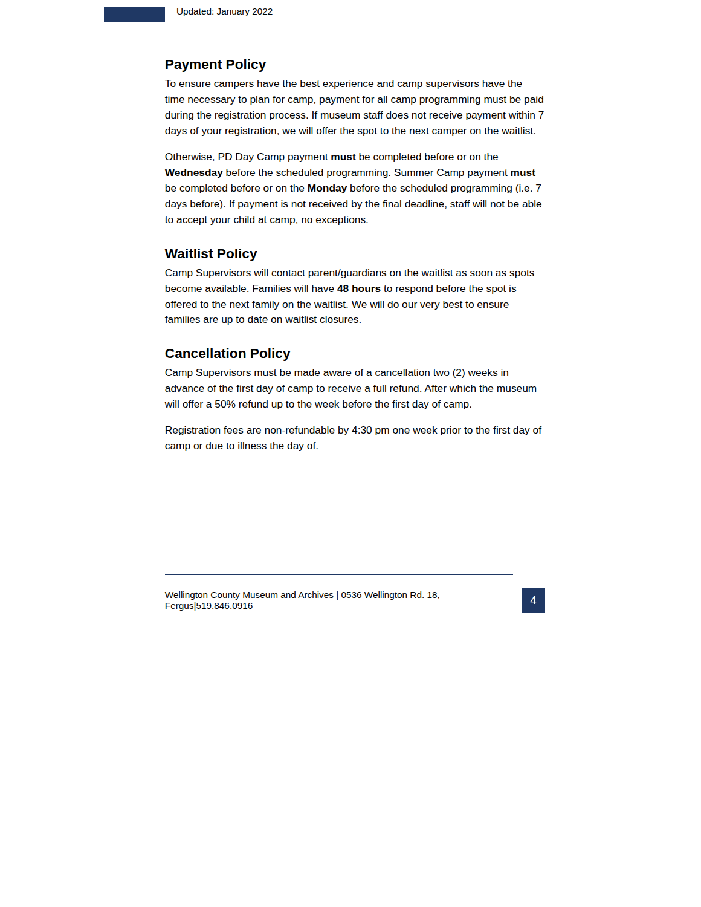Updated: January 2022
Payment Policy
To ensure campers have the best experience and camp supervisors have the time necessary to plan for camp, payment for all camp programming must be paid during the registration process. If museum staff does not receive payment within 7 days of your registration, we will offer the spot to the next camper on the waitlist.
Otherwise, PD Day Camp payment must be completed before or on the Wednesday before the scheduled programming. Summer Camp payment must be completed before or on the Monday before the scheduled programming (i.e. 7 days before). If payment is not received by the final deadline, staff will not be able to accept your child at camp, no exceptions.
Waitlist Policy
Camp Supervisors will contact parent/guardians on the waitlist as soon as spots become available. Families will have 48 hours to respond before the spot is offered to the next family on the waitlist. We will do our very best to ensure families are up to date on waitlist closures.
Cancellation Policy
Camp Supervisors must be made aware of a cancellation two (2) weeks in advance of the first day of camp to receive a full refund. After which the museum will offer a 50% refund up to the week before the first day of camp.
Registration fees are non-refundable by 4:30 pm one week prior to the first day of camp or due to illness the day of.
Wellington County Museum and Archives | 0536 Wellington Rd. 18, Fergus|519.846.0916
4